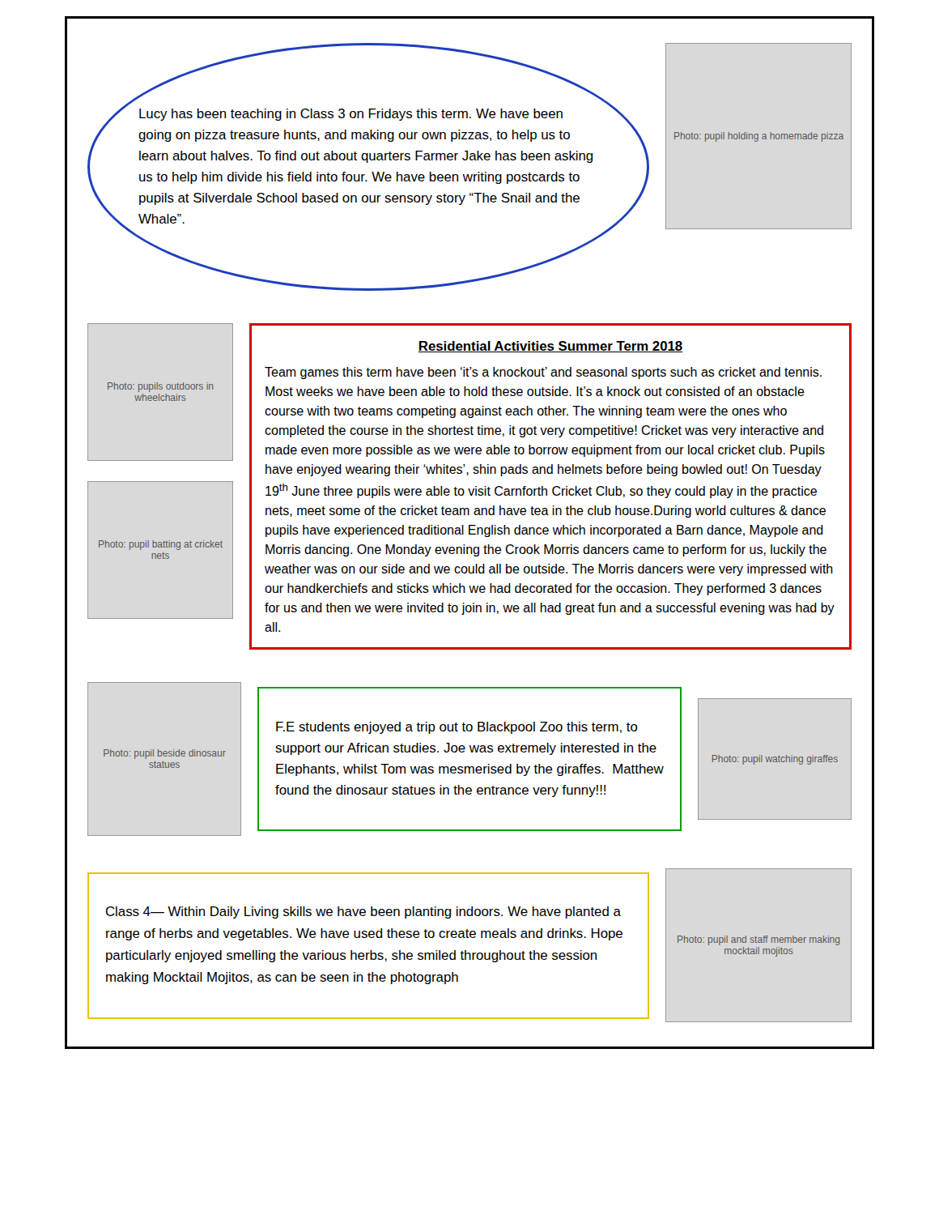Lucy has been teaching in Class 3 on Fridays this term. We have been going on pizza treasure hunts, and making our own pizzas, to help us to learn about halves. To find out about quarters Farmer Jake has been asking us to help him divide his field into four. We have been writing postcards to pupils at Silverdale School based on our sensory story “The Snail and the Whale”.
Photo: pupil holding a homemade pizza
Photo: pupils outdoors in wheelchairs
Photo: pupil batting at cricket nets
Residential Activities Summer Term 2018
Team games this term have been ‘it’s a knockout’ and seasonal sports such as cricket and tennis. Most weeks we have been able to hold these outside. It’s a knock out consisted of an obstacle course with two teams competing against each other. The winning team were the ones who completed the course in the shortest time, it got very competitive! Cricket was very interactive and made even more possible as we were able to borrow equipment from our local cricket club. Pupils have enjoyed wearing their ‘whites’, shin pads and helmets before being bowled out! On Tuesday 19th June three pupils were able to visit Carnforth Cricket Club, so they could play in the practice nets, meet some of the cricket team and have tea in the club house.During world cultures & dance pupils have experienced traditional English dance which incorporated a Barn dance, Maypole and Morris dancing. One Monday evening the Crook Morris dancers came to perform for us, luckily the weather was on our side and we could all be outside. The Morris dancers were very impressed with our handkerchiefs and sticks which we had decorated for the occasion. They performed 3 dances for us and then we were invited to join in, we all had great fun and a successful evening was had by all.
Photo: pupil beside dinosaur statues
F.E students enjoyed a trip out to Blackpool Zoo this term, to support our African studies. Joe was extremely interested in the Elephants, whilst Tom was mesmerised by the giraffes. Matthew found the dinosaur statues in the entrance very funny!!!
Photo: pupil watching giraffes
Class 4— Within Daily Living skills we have been planting indoors. We have planted a range of herbs and vegetables. We have used these to create meals and drinks. Hope particularly enjoyed smelling the various herbs, she smiled throughout the session making Mocktail Mojitos, as can be seen in the photograph
Photo: pupil and staff member making mocktail mojitos